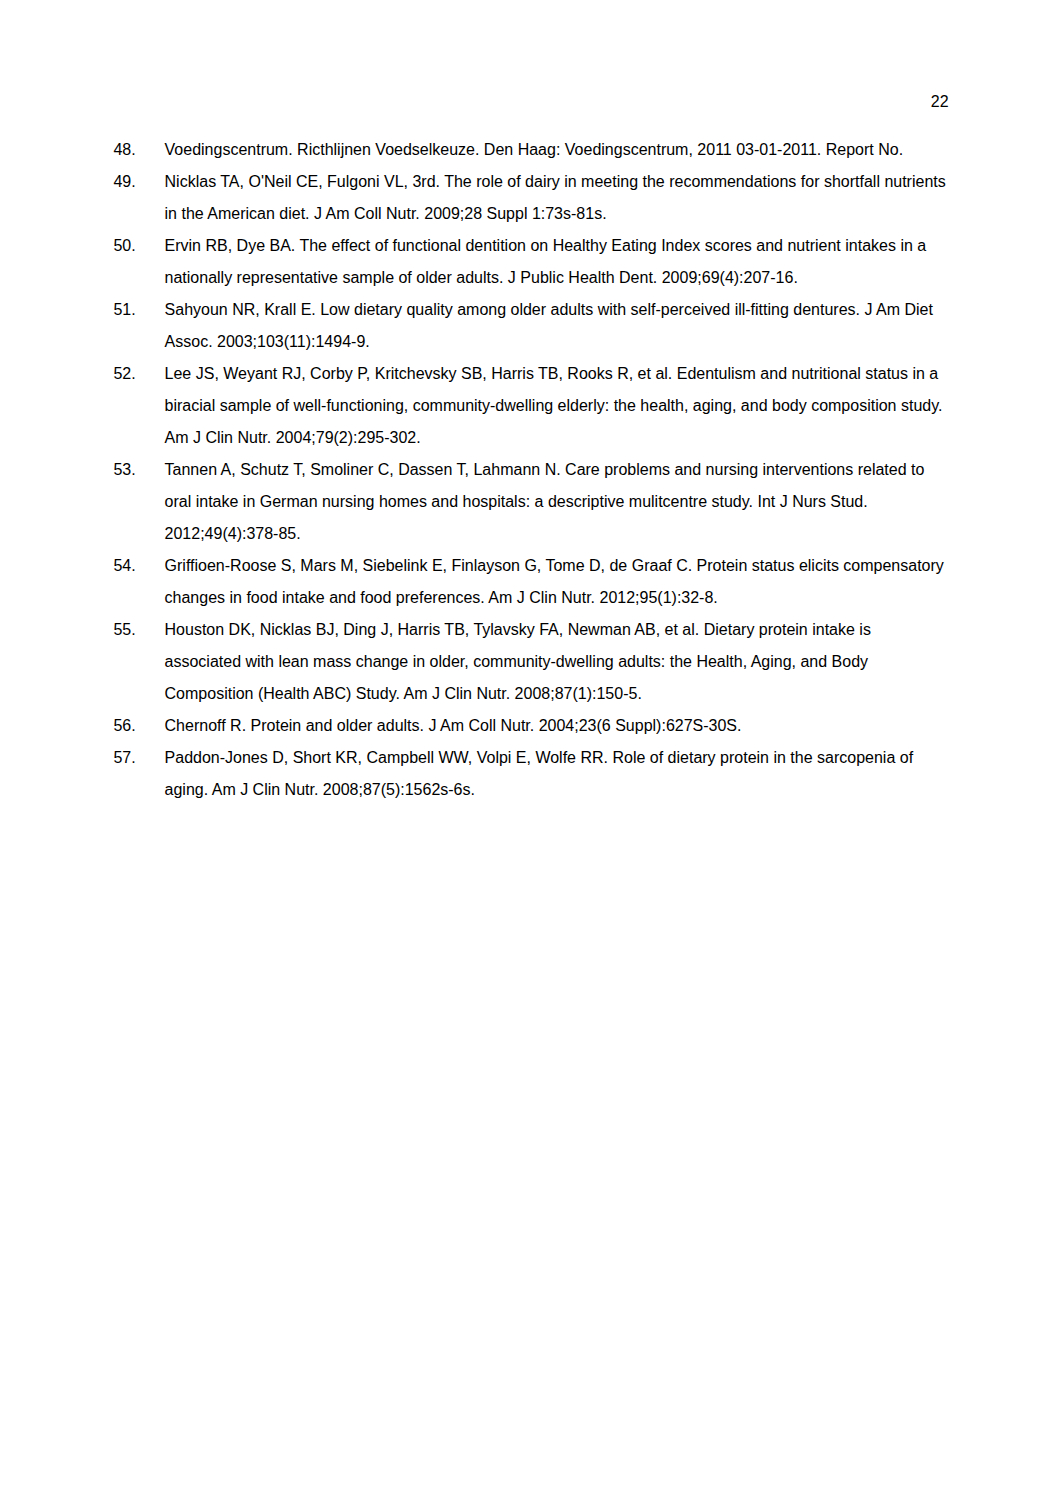22
48. Voedingscentrum. Ricthlijnen Voedselkeuze. Den Haag: Voedingscentrum, 2011 03-01-2011. Report No.
49. Nicklas TA, O'Neil CE, Fulgoni VL, 3rd. The role of dairy in meeting the recommendations for shortfall nutrients in the American diet. J Am Coll Nutr. 2009;28 Suppl 1:73s-81s.
50. Ervin RB, Dye BA. The effect of functional dentition on Healthy Eating Index scores and nutrient intakes in a nationally representative sample of older adults. J Public Health Dent. 2009;69(4):207-16.
51. Sahyoun NR, Krall E. Low dietary quality among older adults with self-perceived ill-fitting dentures. J Am Diet Assoc. 2003;103(11):1494-9.
52. Lee JS, Weyant RJ, Corby P, Kritchevsky SB, Harris TB, Rooks R, et al. Edentulism and nutritional status in a biracial sample of well-functioning, community-dwelling elderly: the health, aging, and body composition study. Am J Clin Nutr. 2004;79(2):295-302.
53. Tannen A, Schutz T, Smoliner C, Dassen T, Lahmann N. Care problems and nursing interventions related to oral intake in German nursing homes and hospitals: a descriptive mulitcentre study. Int J Nurs Stud. 2012;49(4):378-85.
54. Griffioen-Roose S, Mars M, Siebelink E, Finlayson G, Tome D, de Graaf C. Protein status elicits compensatory changes in food intake and food preferences. Am J Clin Nutr. 2012;95(1):32-8.
55. Houston DK, Nicklas BJ, Ding J, Harris TB, Tylavsky FA, Newman AB, et al. Dietary protein intake is associated with lean mass change in older, community-dwelling adults: the Health, Aging, and Body Composition (Health ABC) Study. Am J Clin Nutr. 2008;87(1):150-5.
56. Chernoff R. Protein and older adults. J Am Coll Nutr. 2004;23(6 Suppl):627S-30S.
57. Paddon-Jones D, Short KR, Campbell WW, Volpi E, Wolfe RR. Role of dietary protein in the sarcopenia of aging. Am J Clin Nutr. 2008;87(5):1562s-6s.